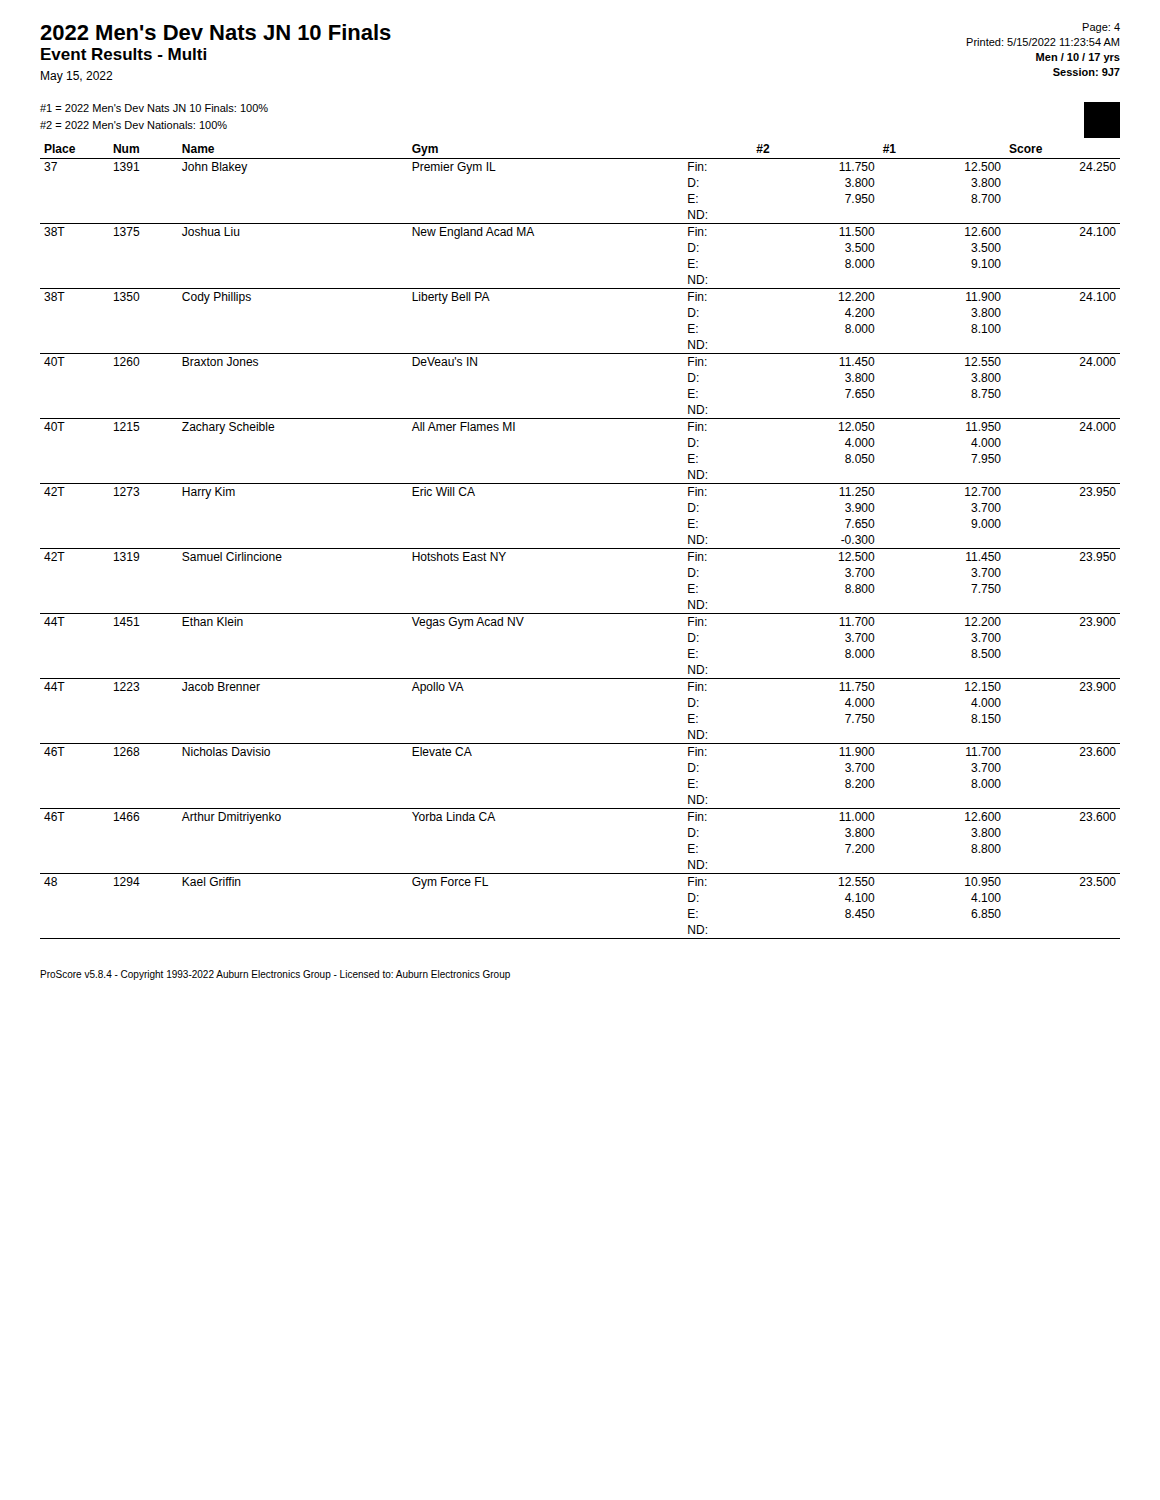2022 Men's Dev Nats JN 10 Finals
Event Results - Multi
May 15, 2022
Page: 4
Printed: 5/15/2022 11:23:54 AM
Men / 10 / 17 yrs
Session: 9J7
#1 = 2022 Men's Dev Nats JN 10 Finals: 100%
#2 = 2022 Men's Dev Nationals: 100%
| Place | Num | Name | Gym | | #2 | #1 | Score |
| --- | --- | --- | --- | --- | --- | --- | --- |
| 37 | 1391 | John Blakey | Premier Gym IL | Fin: | 11.750 | 12.500 | 24.250 |
| | | | | D: | 3.800 | 3.800 | |
| | | | | E: | 7.950 | 8.700 | |
| | | | | ND: | | | |
| 38T | 1375 | Joshua Liu | New England Acad MA | Fin: | 11.500 | 12.600 | 24.100 |
| | | | | D: | 3.500 | 3.500 | |
| | | | | E: | 8.000 | 9.100 | |
| | | | | ND: | | | |
| 38T | 1350 | Cody Phillips | Liberty Bell PA | Fin: | 12.200 | 11.900 | 24.100 |
| | | | | D: | 4.200 | 3.800 | |
| | | | | E: | 8.000 | 8.100 | |
| | | | | ND: | | | |
| 40T | 1260 | Braxton Jones | DeVeau's IN | Fin: | 11.450 | 12.550 | 24.000 |
| | | | | D: | 3.800 | 3.800 | |
| | | | | E: | 7.650 | 8.750 | |
| | | | | ND: | | | |
| 40T | 1215 | Zachary Scheible | All Amer Flames MI | Fin: | 12.050 | 11.950 | 24.000 |
| | | | | D: | 4.000 | 4.000 | |
| | | | | E: | 8.050 | 7.950 | |
| | | | | ND: | | | |
| 42T | 1273 | Harry Kim | Eric Will CA | Fin: | 11.250 | 12.700 | 23.950 |
| | | | | D: | 3.900 | 3.700 | |
| | | | | E: | 7.650 | 9.000 | |
| | | | | ND: | -0.300 | | |
| 42T | 1319 | Samuel Cirlincione | Hotshots East NY | Fin: | 12.500 | 11.450 | 23.950 |
| | | | | D: | 3.700 | 3.700 | |
| | | | | E: | 8.800 | 7.750 | |
| | | | | ND: | | | |
| 44T | 1451 | Ethan Klein | Vegas Gym Acad NV | Fin: | 11.700 | 12.200 | 23.900 |
| | | | | D: | 3.700 | 3.700 | |
| | | | | E: | 8.000 | 8.500 | |
| | | | | ND: | | | |
| 44T | 1223 | Jacob Brenner | Apollo VA | Fin: | 11.750 | 12.150 | 23.900 |
| | | | | D: | 4.000 | 4.000 | |
| | | | | E: | 7.750 | 8.150 | |
| | | | | ND: | | | |
| 46T | 1268 | Nicholas Davisio | Elevate CA | Fin: | 11.900 | 11.700 | 23.600 |
| | | | | D: | 3.700 | 3.700 | |
| | | | | E: | 8.200 | 8.000 | |
| | | | | ND: | | | |
| 46T | 1466 | Arthur Dmitriyenko | Yorba Linda CA | Fin: | 11.000 | 12.600 | 23.600 |
| | | | | D: | 3.800 | 3.800 | |
| | | | | E: | 7.200 | 8.800 | |
| | | | | ND: | | | |
| 48 | 1294 | Kael Griffin | Gym Force FL | Fin: | 12.550 | 10.950 | 23.500 |
| | | | | D: | 4.100 | 4.100 | |
| | | | | E: | 8.450 | 6.850 | |
| | | | | ND: | | | |
ProScore v5.8.4 - Copyright 1993-2022 Auburn Electronics Group - Licensed to: Auburn Electronics Group